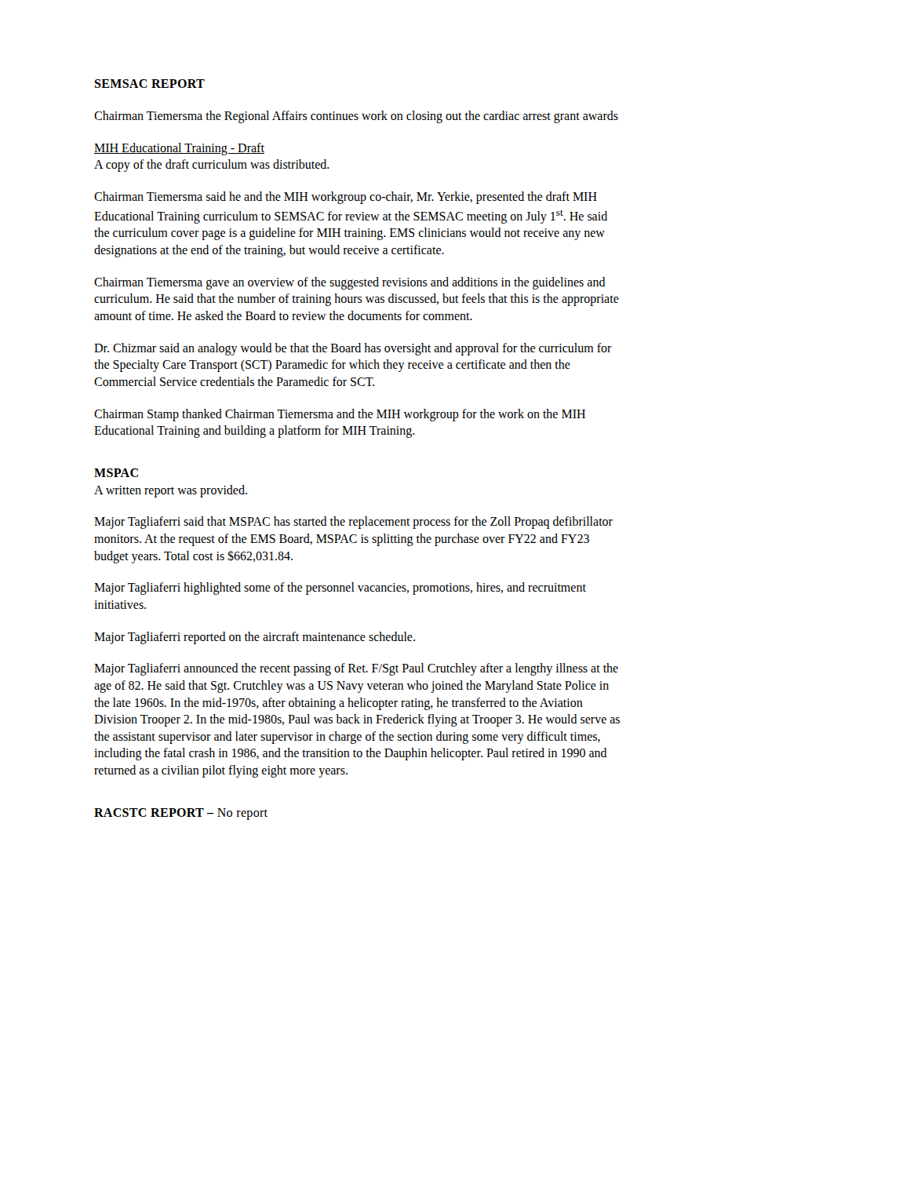SEMSAC REPORT
Chairman Tiemersma the Regional Affairs continues work on closing out the cardiac arrest grant awards
MIH Educational Training - Draft
A copy of the draft curriculum was distributed.
Chairman Tiemersma said he and the MIH workgroup co-chair, Mr. Yerkie, presented the draft MIH Educational Training curriculum to SEMSAC for review at the SEMSAC meeting on July 1st. He said the curriculum cover page is a guideline for MIH training. EMS clinicians would not receive any new designations at the end of the training, but would receive a certificate.
Chairman Tiemersma gave an overview of the suggested revisions and additions in the guidelines and curriculum. He said that the number of training hours was discussed, but feels that this is the appropriate amount of time. He asked the Board to review the documents for comment.
Dr. Chizmar said an analogy would be that the Board has oversight and approval for the curriculum for the Specialty Care Transport (SCT) Paramedic for which they receive a certificate and then the Commercial Service credentials the Paramedic for SCT.
Chairman Stamp thanked Chairman Tiemersma and the MIH workgroup for the work on the MIH Educational Training and building a platform for MIH Training.
MSPAC
A written report was provided.
Major Tagliaferri said that MSPAC has started the replacement process for the Zoll Propaq defibrillator monitors. At the request of the EMS Board, MSPAC is splitting the purchase over FY22 and FY23 budget years. Total cost is $662,031.84.
Major Tagliaferri highlighted some of the personnel vacancies, promotions, hires, and recruitment initiatives.
Major Tagliaferri reported on the aircraft maintenance schedule.
Major Tagliaferri announced the recent passing of Ret. F/Sgt Paul Crutchley after a lengthy illness at the age of 82. He said that Sgt. Crutchley was a US Navy veteran who joined the Maryland State Police in the late 1960s. In the mid-1970s, after obtaining a helicopter rating, he transferred to the Aviation Division Trooper 2. In the mid-1980s, Paul was back in Frederick flying at Trooper 3. He would serve as the assistant supervisor and later supervisor in charge of the section during some very difficult times, including the fatal crash in 1986, and the transition to the Dauphin helicopter. Paul retired in 1990 and returned as a civilian pilot flying eight more years.
RACSTC REPORT – No report